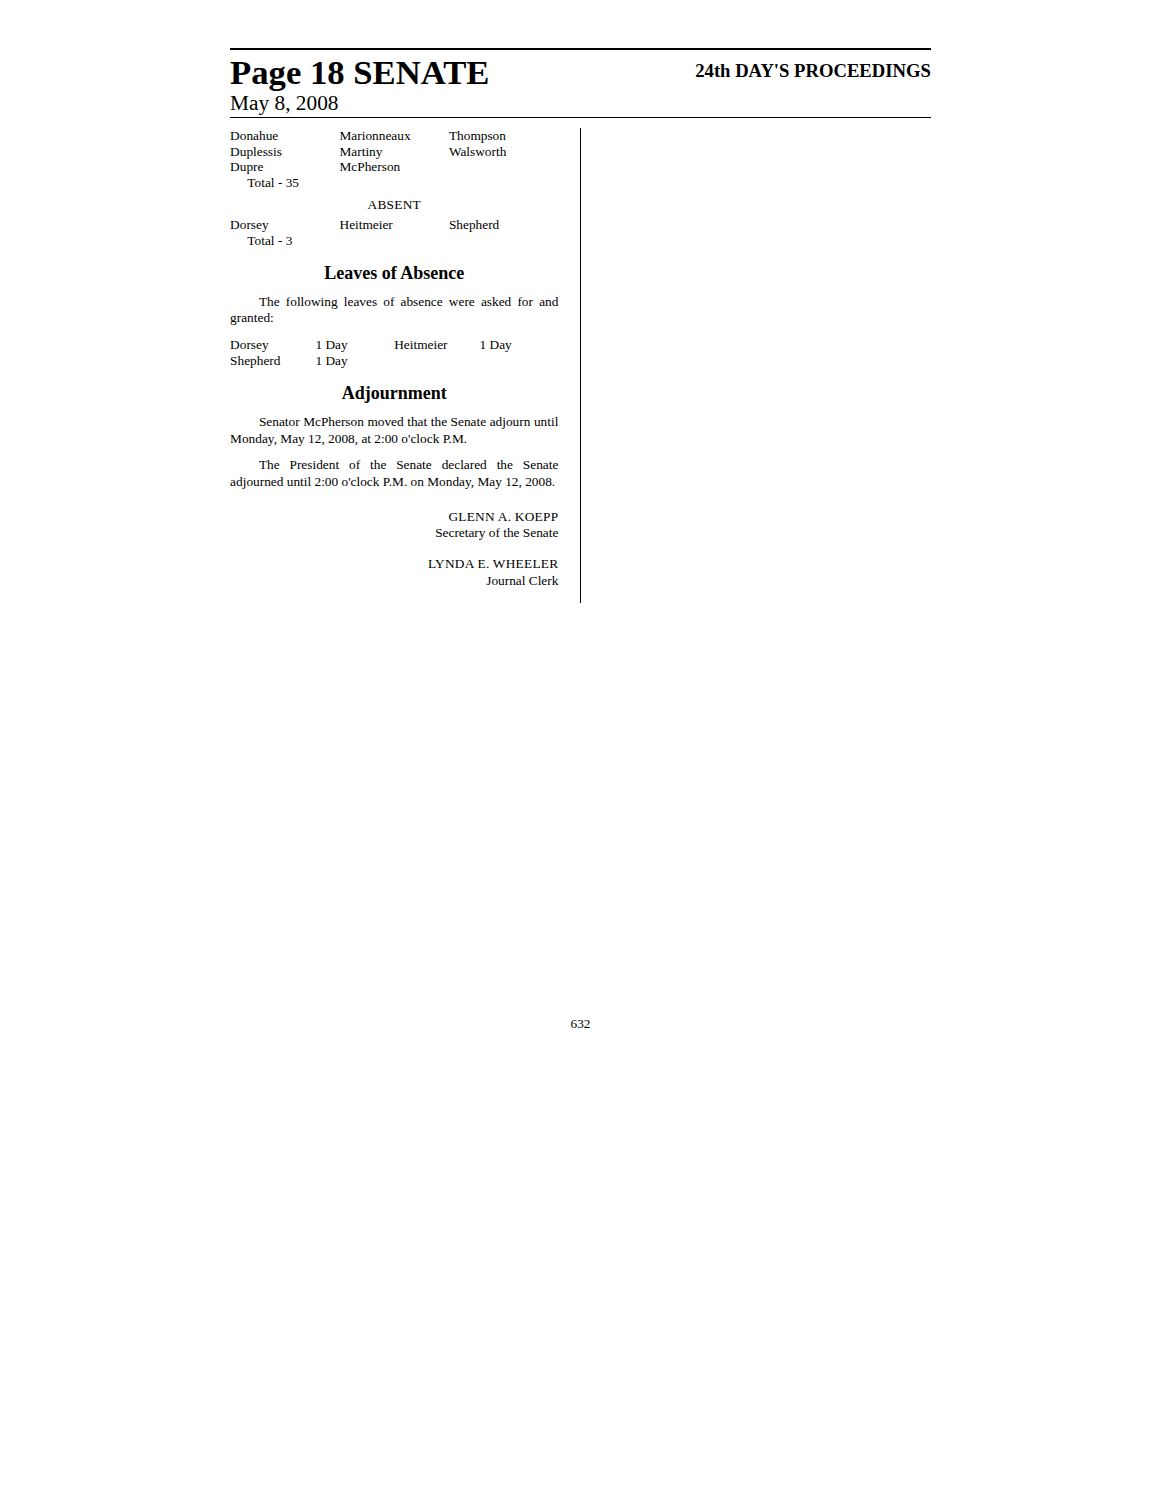Page 18 SENATE May 8, 2008
24th DAY'S PROCEEDINGS
Donahue Marionneaux Thompson
Duplessis Martiny Walsworth
Dupre McPherson
Total - 35
ABSENT
Dorsey Heitmeier Shepherd
Total - 3
Leaves of Absence
The following leaves of absence were asked for and granted:
Dorsey 1 Day Heitmeier 1 Day
Shepherd 1 Day
Adjournment
Senator McPherson moved that the Senate adjourn until Monday, May 12, 2008, at 2:00 o'clock P.M.
The President of the Senate declared the Senate adjourned until 2:00 o'clock P.M. on Monday, May 12, 2008.
GLENN A. KOEPP
Secretary of the Senate
LYNDA E. WHEELER
Journal Clerk
632